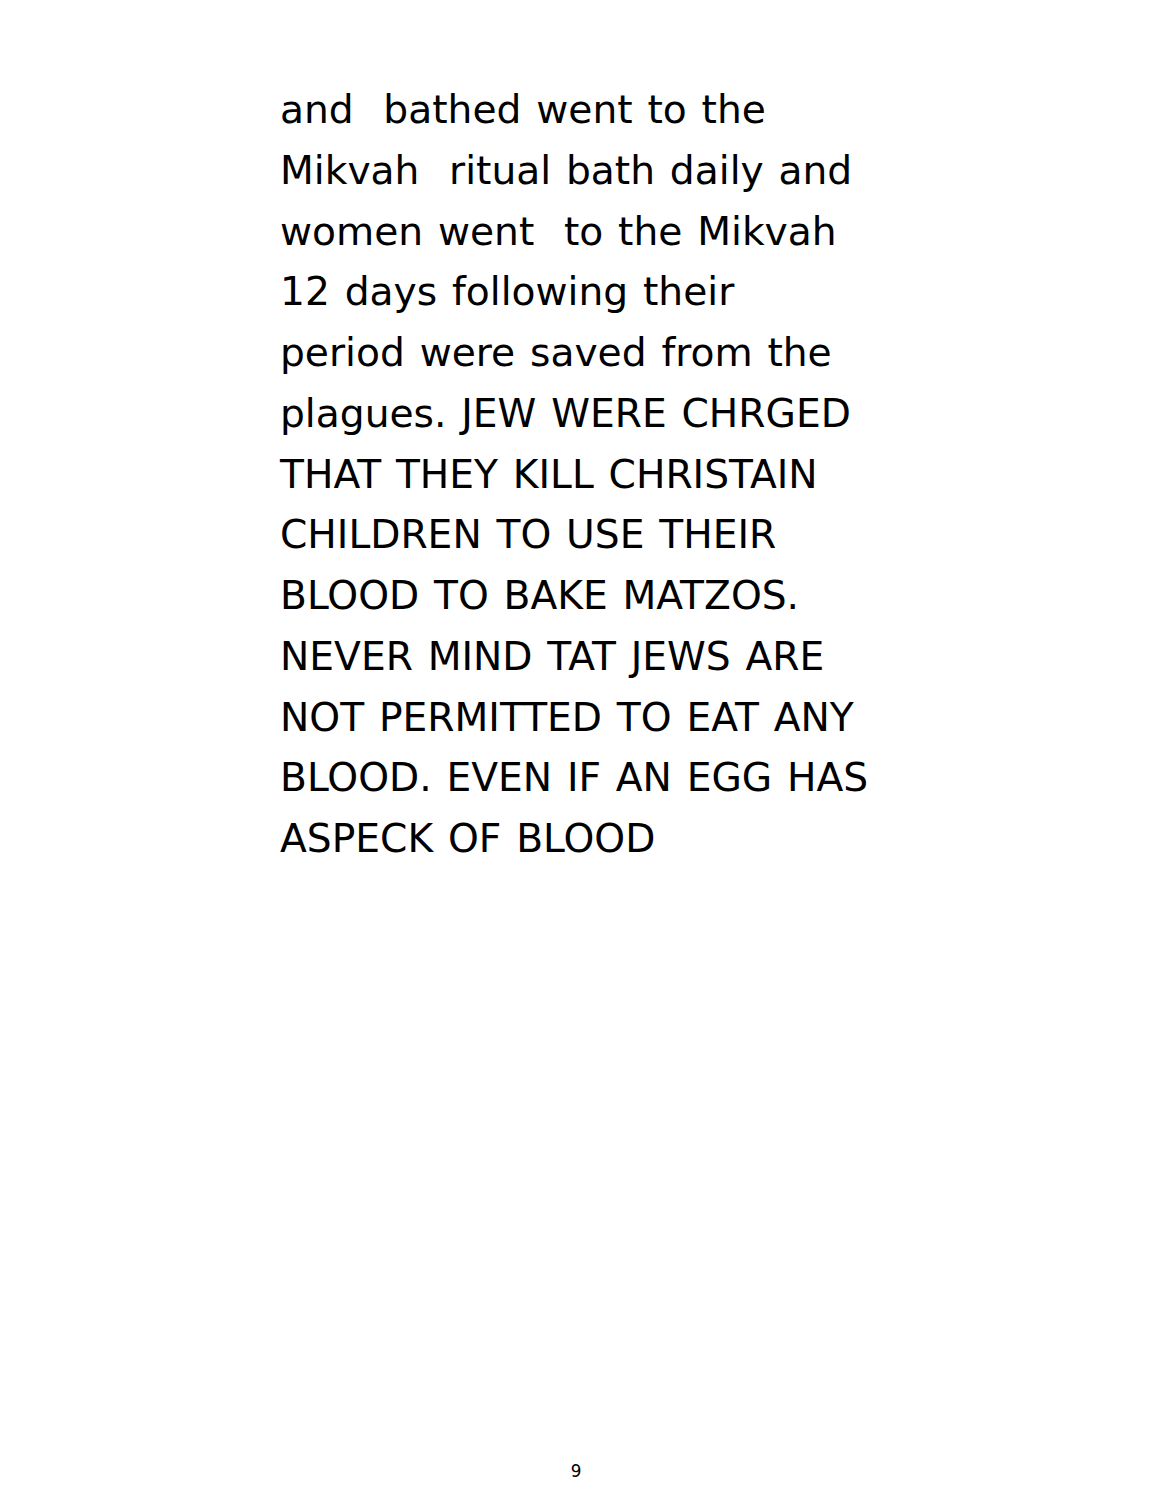and bathed went to the Mikvah ritual bath daily and women went to the Mikvah 12 days following their period were saved from the plagues. JEW WERE CHRGED THAT THEY KILL CHRISTAIN CHILDREN TO USE THEIR BLOOD TO BAKE MATZOS. NEVER MIND TAT JEWS ARE NOT PERMITTED TO EAT ANY BLOOD. EVEN IF AN EGG HAS ASPECK OF BLOOD
9